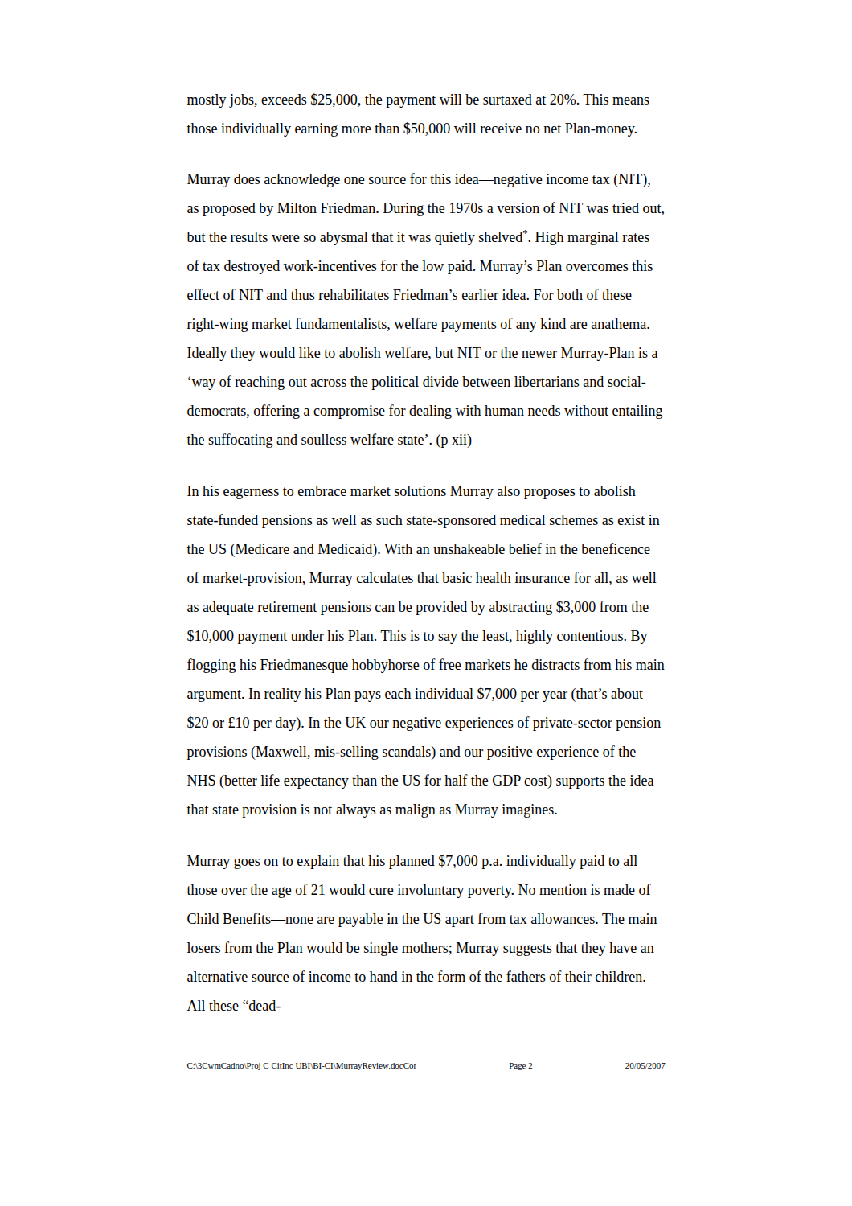mostly jobs, exceeds $25,000, the payment will be surtaxed at 20%. This means those individually earning more than $50,000 will receive no net Plan-money.
Murray does acknowledge one source for this idea—negative income tax (NIT), as proposed by Milton Friedman. During the 1970s a version of NIT was tried out, but the results were so abysmal that it was quietly shelved*. High marginal rates of tax destroyed work-incentives for the low paid. Murray’s Plan overcomes this effect of NIT and thus rehabilitates Friedman’s earlier idea. For both of these right-wing market fundamentalists, welfare payments of any kind are anathema. Ideally they would like to abolish welfare, but NIT or the newer Murray-Plan is a ‘way of reaching out across the political divide between libertarians and social-democrats, offering a compromise for dealing with human needs without entailing the suffocating and soulless welfare state’. (p xii)
In his eagerness to embrace market solutions Murray also proposes to abolish state-funded pensions as well as such state-sponsored medical schemes as exist in the US (Medicare and Medicaid). With an unshakeable belief in the beneficence of market-provision, Murray calculates that basic health insurance for all, as well as adequate retirement pensions can be provided by abstracting $3,000 from the $10,000 payment under his Plan. This is to say the least, highly contentious. By flogging his Friedmanesque hobbyhorse of free markets he distracts from his main argument. In reality his Plan pays each individual $7,000 per year (that’s about $20 or £10 per day). In the UK our negative experiences of private-sector pension provisions (Maxwell, mis-selling scandals) and our positive experience of the NHS (better life expectancy than the US for half the GDP cost) supports the idea that state provision is not always as malign as Murray imagines.
Murray goes on to explain that his planned $7,000 p.a. individually paid to all those over the age of 21 would cure involuntary poverty. No mention is made of Child Benefits—none are payable in the US apart from tax allowances. The main losers from the Plan would be single mothers; Murray suggests that they have an alternative source of income to hand in the form of the fathers of their children. All these “dead-
C:\3CwmCadno\Proj C CitInc UBI\BI-CI\MurrayReview.docConall Boyle Page 2 20/05/2007